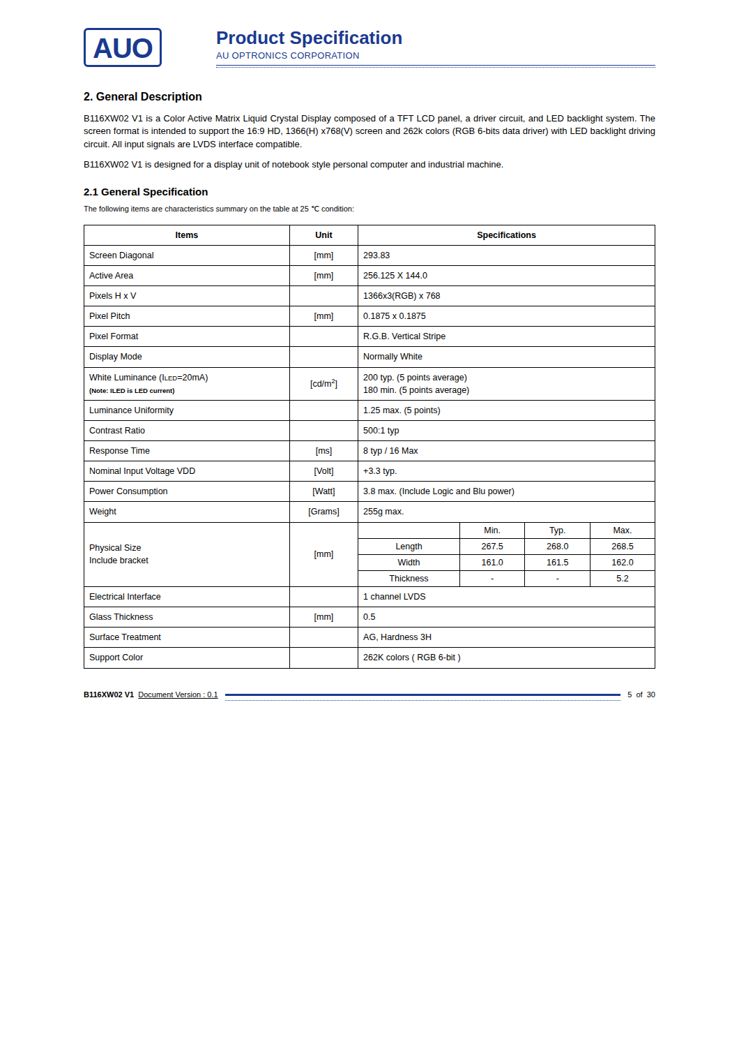AUO
Product Specification
AU OPTRONICS CORPORATION
2. General Description
B116XW02 V1 is a Color Active Matrix Liquid Crystal Display composed of a TFT LCD panel, a driver circuit, and LED backlight system. The screen format is intended to support the 16:9 HD, 1366(H) x768(V) screen and 262k colors (RGB 6-bits data driver) with LED backlight driving circuit. All input signals are LVDS interface compatible.
B116XW02 V1 is designed for a display unit of notebook style personal computer and industrial machine.
2.1 General Specification
The following items are characteristics summary on the table at 25 ℃ condition:
| Items | Unit | Specifications |
| --- | --- | --- |
| Screen Diagonal | [mm] | 293.83 |
| Active Area | [mm] | 256.125 X 144.0 |
| Pixels H x V | | 1366x3(RGB) x 768 |
| Pixel Pitch | [mm] | 0.1875 x 0.1875 |
| Pixel Format | | R.G.B. Vertical Stripe |
| Display Mode | | Normally White |
| White Luminance (I LED =20mA) (Note: ILED is LED current) | [cd/m 2 ] | 200 typ. (5 points average) 180 min. (5 points average) |
| Luminance Uniformity | | 1.25 max. (5 points) |
| Contrast Ratio | | 500:1 typ |
| Response Time | [ms] | 8 typ / 16 Max |
| Nominal Input Voltage VDD | [Volt] | +3.3 typ. |
| Power Consumption | [Watt] | 3.8 max. (Include Logic and Blu power) |
| Weight | [Grams] | 255g max. |
| Physical Size Include bracket | [mm] | / / Min. / Typ. / Max. / / Length / 267.5 / 268.0 / 268.5 / / Width / 161.0 / 161.5 / 162.0 / / Thickness / - / - / 5.2 / |
| Electrical Interface | | 1 channel LVDS |
| Glass Thickness | [mm] | 0.5 |
| Surface Treatment | | AG, Hardness 3H |
| Support Color | | 262K colors ( RGB 6-bit ) |
B116XW02 V1 Document Version : 0.1
5 of 30